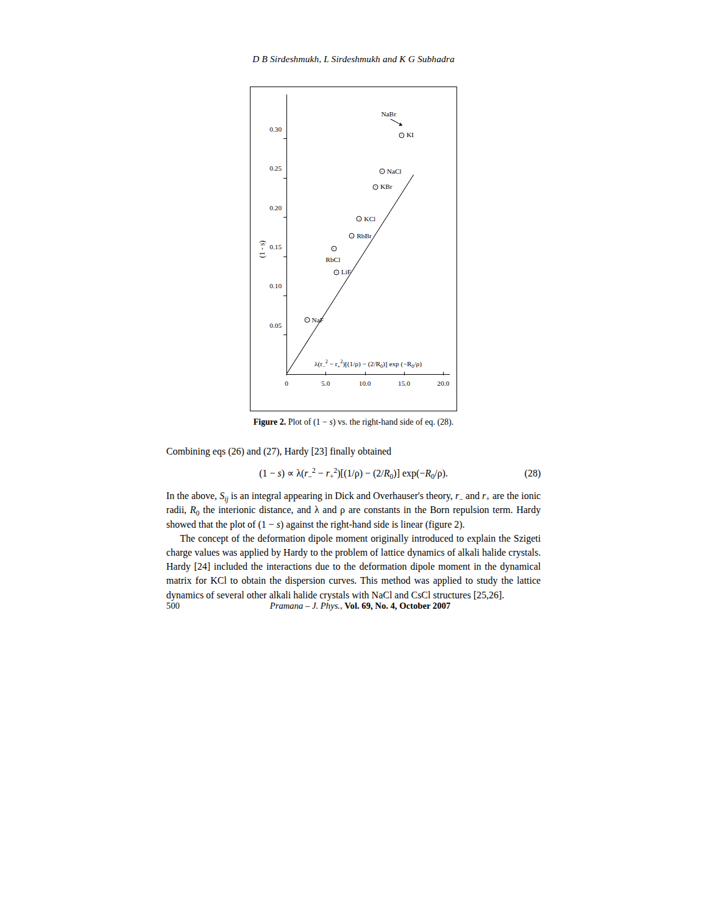D B Sirdeshmukh, L Sirdeshmukh and K G Subhadra
(1 - s)
0.05
0.10
0.15
0.20
0.25
0.30
0
5.0
10.0
15.0
20.0
NaF
LiF
RbCl
RbBr
KCl
KBr
NaCl
KI
NaBr
λ(r−2 − r+2)[(1/ρ) − (2/R0)] exp (−R0/ρ)
Figure 2. Plot of (1 − s) vs. the right-hand side of eq. (28).
Combining eqs (26) and (27), Hardy [23] finally obtained
(1 − s) ∝ λ(r−2 − r+2)[(1/ρ) − (2/R0)] exp(−R0/ρ). (28)
In the above, Sij is an integral appearing in Dick and Overhauser's theory, r− and r+ are the ionic radii, R0 the interionic distance, and λ and ρ are constants in the Born repulsion term. Hardy showed that the plot of (1 − s) against the right-hand side is linear (figure 2).
The concept of the deformation dipole moment originally introduced to explain the Szigeti charge values was applied by Hardy to the problem of lattice dynamics of alkali halide crystals. Hardy [24] included the interactions due to the deformation dipole moment in the dynamical matrix for KCl to obtain the dispersion curves. This method was applied to study the lattice dynamics of several other alkali halide crystals with NaCl and CsCl structures [25,26].
500
Pramana – J. Phys., Vol. 69, No. 4, October 2007